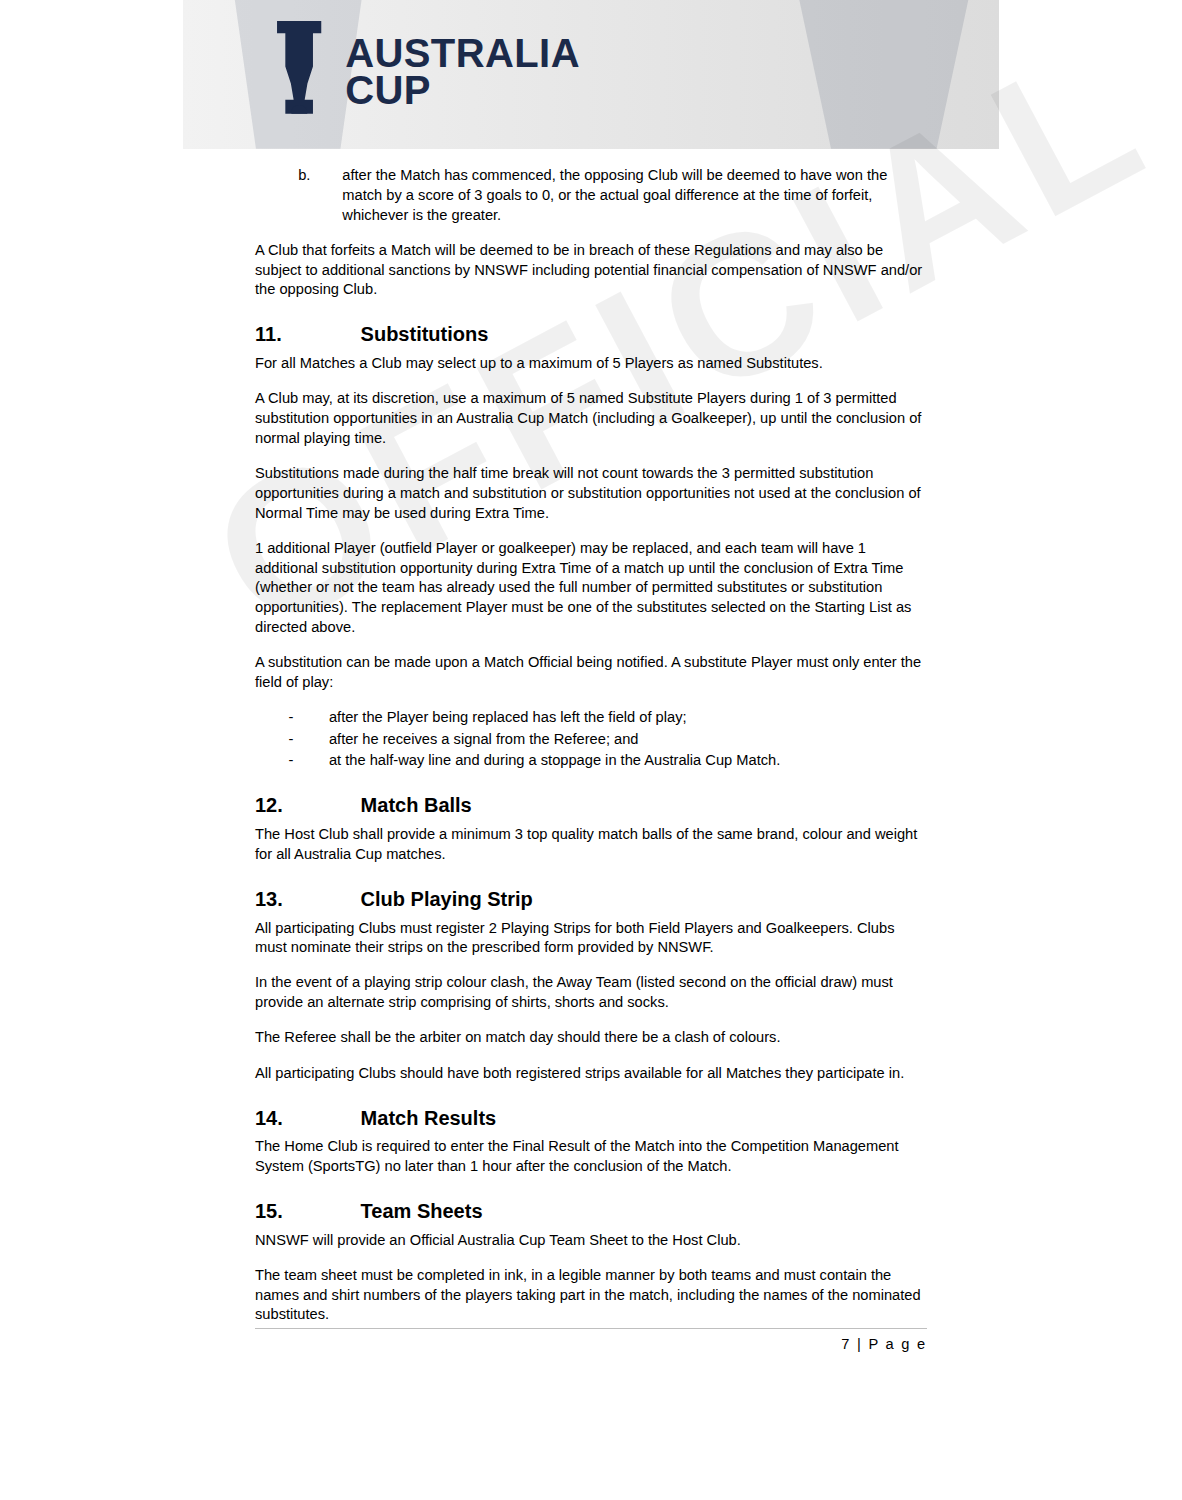AUSTRALIACUP
OFFICIAL
b. after the Match has commenced, the opposing Club will be deemed to have won the match by a score of 3 goals to 0, or the actual goal difference at the time of forfeit, whichever is the greater.
A Club that forfeits a Match will be deemed to be in breach of these Regulations and may also be subject to additional sanctions by NNSWF including potential financial compensation of NNSWF and/or the opposing Club.
11. Substitutions
For all Matches a Club may select up to a maximum of 5 Players as named Substitutes.
A Club may, at its discretion, use a maximum of 5 named Substitute Players during 1 of 3 permitted substitution opportunities in an Australia Cup Match (including a Goalkeeper), up until the conclusion of normal playing time.
Substitutions made during the half time break will not count towards the 3 permitted substitution opportunities during a match and substitution or substitution opportunities not used at the conclusion of Normal Time may be used during Extra Time.
1 additional Player (outfield Player or goalkeeper) may be replaced, and each team will have 1 additional substitution opportunity during Extra Time of a match up until the conclusion of Extra Time (whether or not the team has already used the full number of permitted substitutes or substitution opportunities). The replacement Player must be one of the substitutes selected on the Starting List as directed above.
A substitution can be made upon a Match Official being notified. A substitute Player must only enter the field of play:
-after the Player being replaced has left the field of play;
-after he receives a signal from the Referee; and
-at the half-way line and during a stoppage in the Australia Cup Match.
12. Match Balls
The Host Club shall provide a minimum 3 top quality match balls of the same brand, colour and weight for all Australia Cup matches.
13. Club Playing Strip
All participating Clubs must register 2 Playing Strips for both Field Players and Goalkeepers. Clubs must nominate their strips on the prescribed form provided by NNSWF.
In the event of a playing strip colour clash, the Away Team (listed second on the official draw) must provide an alternate strip comprising of shirts, shorts and socks.
The Referee shall be the arbiter on match day should there be a clash of colours.
All participating Clubs should have both registered strips available for all Matches they participate in.
14. Match Results
The Home Club is required to enter the Final Result of the Match into the Competition Management System (SportsTG) no later than 1 hour after the conclusion of the Match.
15. Team Sheets
NNSWF will provide an Official Australia Cup Team Sheet to the Host Club.
The team sheet must be completed in ink, in a legible manner by both teams and must contain the names and shirt numbers of the players taking part in the match, including the names of the nominated substitutes.
7 | P a g e